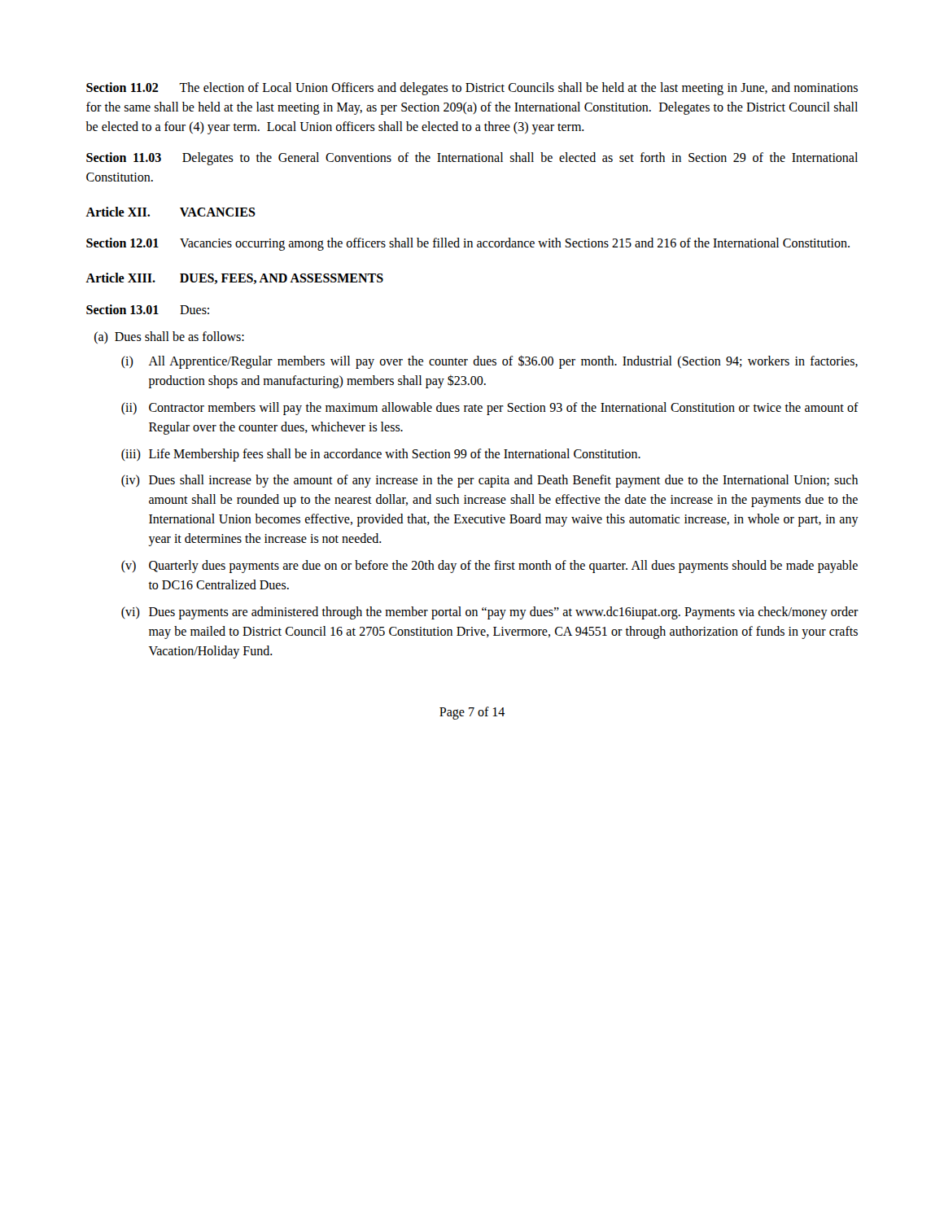Section 11.02 The election of Local Union Officers and delegates to District Councils shall be held at the last meeting in June, and nominations for the same shall be held at the last meeting in May, as per Section 209(a) of the International Constitution. Delegates to the District Council shall be elected to a four (4) year term. Local Union officers shall be elected to a three (3) year term.
Section 11.03 Delegates to the General Conventions of the International shall be elected as set forth in Section 29 of the International Constitution.
Article XII. VACANCIES
Section 12.01 Vacancies occurring among the officers shall be filled in accordance with Sections 215 and 216 of the International Constitution.
Article XIII. DUES, FEES, AND ASSESSMENTS
Section 13.01 Dues:
(a) Dues shall be as follows:
(i) All Apprentice/Regular members will pay over the counter dues of $36.00 per month. Industrial (Section 94; workers in factories, production shops and manufacturing) members shall pay $23.00.
(ii) Contractor members will pay the maximum allowable dues rate per Section 93 of the International Constitution or twice the amount of Regular over the counter dues, whichever is less.
(iii) Life Membership fees shall be in accordance with Section 99 of the International Constitution.
(iv) Dues shall increase by the amount of any increase in the per capita and Death Benefit payment due to the International Union; such amount shall be rounded up to the nearest dollar, and such increase shall be effective the date the increase in the payments due to the International Union becomes effective, provided that, the Executive Board may waive this automatic increase, in whole or part, in any year it determines the increase is not needed.
(v) Quarterly dues payments are due on or before the 20th day of the first month of the quarter. All dues payments should be made payable to DC16 Centralized Dues.
(vi) Dues payments are administered through the member portal on “pay my dues” at www.dc16iupat.org. Payments via check/money order may be mailed to District Council 16 at 2705 Constitution Drive, Livermore, CA 94551 or through authorization of funds in your crafts Vacation/Holiday Fund.
Page 7 of 14